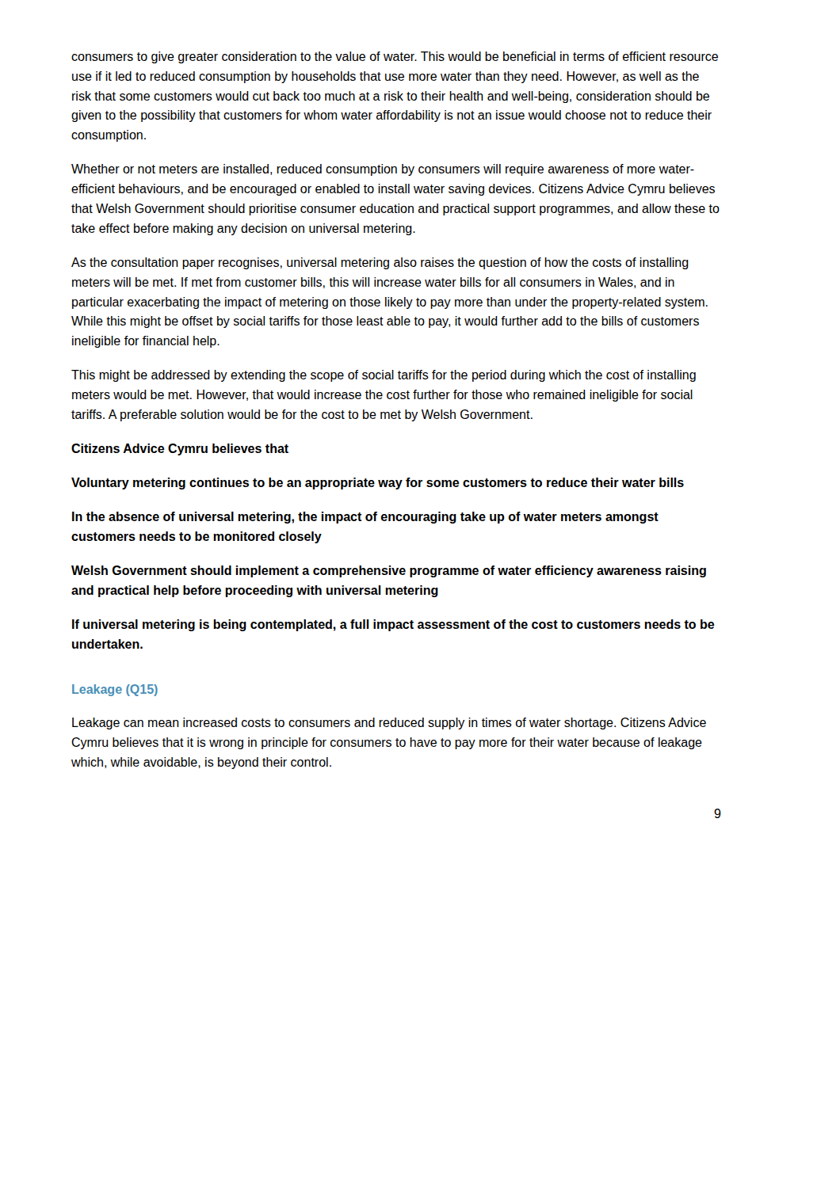consumers to give greater consideration to the value of water. This would be beneficial in terms of efficient resource use if it led to reduced consumption by households that use more water than they need. However, as well as the risk that some customers would cut back too much at a risk to their health and well-being, consideration should be given to the possibility that customers for whom water affordability is not an issue would choose not to reduce their consumption.
Whether or not meters are installed, reduced consumption by consumers will require awareness of more water-efficient behaviours, and be encouraged or enabled to install water saving devices. Citizens Advice Cymru believes that Welsh Government should prioritise consumer education and practical support programmes, and allow these to take effect before making any decision on universal metering.
As the consultation paper recognises, universal metering also raises the question of how the costs of installing meters will be met. If met from customer bills, this will increase water bills for all consumers in Wales, and in particular exacerbating the impact of metering on those likely to pay more than under the property-related system. While this might be offset by social tariffs for those least able to pay, it would further add to the bills of customers ineligible for financial help.
This might be addressed by extending the scope of social tariffs for the period during which the cost of installing meters would be met. However, that would increase the cost further for those who remained ineligible for social tariffs. A preferable solution would be for the cost to be met by Welsh Government.
Citizens Advice Cymru believes that
Voluntary metering continues to be an appropriate way for some customers to reduce their water bills
In the absence of universal metering, the impact of encouraging take up of water meters amongst customers needs to be monitored closely
Welsh Government should implement a comprehensive programme of water efficiency awareness raising and practical help before proceeding with universal metering
If universal metering is being contemplated, a full impact assessment of the cost to customers needs to be undertaken.
Leakage (Q15)
Leakage can mean increased costs to consumers and reduced supply in times of water shortage. Citizens Advice Cymru believes that it is wrong in principle for consumers to have to pay more for their water because of leakage which, while avoidable, is beyond their control.
9